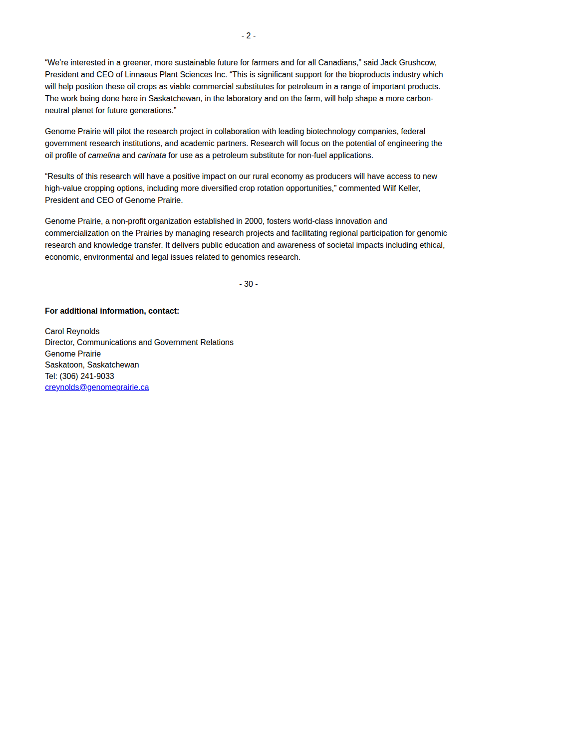- 2 -
“We’re interested in a greener, more sustainable future for farmers and for all Canadians,” said Jack Grushcow, President and CEO of Linnaeus Plant Sciences Inc. “This is significant support for the bioproducts industry which will help position these oil crops as viable commercial substitutes for petroleum in a range of important products. The work being done here in Saskatchewan, in the laboratory and on the farm, will help shape a more carbon-neutral planet for future generations.”
Genome Prairie will pilot the research project in collaboration with leading biotechnology companies, federal government research institutions, and academic partners. Research will focus on the potential of engineering the oil profile of camelina and carinata for use as a petroleum substitute for non-fuel applications.
“Results of this research will have a positive impact on our rural economy as producers will have access to new high-value cropping options, including more diversified crop rotation opportunities,” commented Wilf Keller, President and CEO of Genome Prairie.
Genome Prairie, a non-profit organization established in 2000, fosters world-class innovation and commercialization on the Prairies by managing research projects and facilitating regional participation for genomic research and knowledge transfer. It delivers public education and awareness of societal impacts including ethical, economic, environmental and legal issues related to genomics research.
- 30 -
For additional information, contact:
Carol Reynolds
Director, Communications and Government Relations
Genome Prairie
Saskatoon, Saskatchewan
Tel: (306) 241-9033
creynolds@genomeprairie.ca